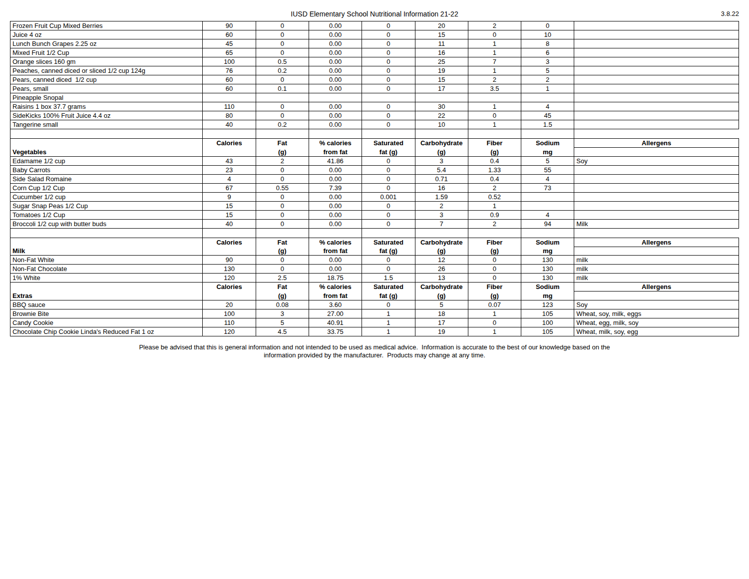IUSD Elementary School Nutritional Information 21-22
3.8.22
| Frozen Fruit Cup Mixed Berries | 90 | 0 | 0.00 | 0 | 20 | 2 | 0 | |
| Juice 4 oz | 60 | 0 | 0.00 | 0 | 15 | 0 | 10 | |
| Lunch Bunch Grapes 2.25 oz | 45 | 0 | 0.00 | 0 | 11 | 1 | 8 | |
| Mixed Fruit 1/2 Cup | 65 | 0 | 0.00 | 0 | 16 | 1 | 6 | |
| Orange slices 160 gm | 100 | 0.5 | 0.00 | 0 | 25 | 7 | 3 | |
| Peaches, canned diced or sliced 1/2 cup 124g | 76 | 0.2 | 0.00 | 0 | 19 | 1 | 5 | |
| Pears, canned diced 1/2 cup | 60 | 0 | 0.00 | 0 | 15 | 2 | 2 | |
| Pears, small | 60 | 0.1 | 0.00 | 0 | 17 | 3.5 | 1 | |
| Pineapple Snopal | | | | | | | | |
| Raisins 1 box 37.7 grams | 110 | 0 | 0.00 | 0 | 30 | 1 | 4 | |
| SideKicks 100% Fruit Juice 4.4 oz | 80 | 0 | 0.00 | 0 | 22 | 0 | 45 | |
| Tangerine small | 40 | 0.2 | 0.00 | 0 | 10 | 1 | 1.5 | |
| | Calories | Fat | % calories | Saturated | Carbohydrate | Fiber | Sodium | Allergens |
| Vegetables | | (g) | from fat | fat (g) | (g) | (g) | mg | |
| Edamame 1/2 cup | 43 | 2 | 41.86 | 0 | 3 | 0.4 | 5 | Soy |
| Baby Carrots | 23 | 0 | 0.00 | 0 | 5.4 | 1.33 | 55 | |
| Side Salad Romaine | 4 | 0 | 0.00 | 0 | 0.71 | 0.4 | 4 | |
| Corn Cup 1/2 Cup | 67 | 0.55 | 7.39 | 0 | 16 | 2 | 73 | |
| Cucumber 1/2 cup | 9 | 0 | 0.00 | 0.001 | 1.59 | 0.52 | | |
| Sugar Snap Peas 1/2 Cup | 15 | 0 | 0.00 | 0 | 2 | 1 | | |
| Tomatoes 1/2 Cup | 15 | 0 | 0.00 | 0 | 3 | 0.9 | 4 | |
| Broccoli 1/2 cup with butter buds | 40 | 0 | 0.00 | 0 | 7 | 2 | 94 | Milk |
| | Calories | Fat | % calories | Saturated | Carbohydrate | Fiber | Sodium | Allergens |
| Milk | | (g) | from fat | fat (g) | (g) | (g) | mg | |
| Non-Fat White | 90 | 0 | 0.00 | 0 | 12 | 0 | 130 | milk |
| Non-Fat Chocolate | 130 | 0 | 0.00 | 0 | 26 | 0 | 130 | milk |
| 1% White | 120 | 2.5 | 18.75 | 1.5 | 13 | 0 | 130 | milk |
| | Calories | Fat | % calories | Saturated | Carbohydrate | Fiber | Sodium | Allergens |
| Extras | | (g) | from fat | fat (g) | (g) | (g) | mg | |
| BBQ sauce | 20 | 0.08 | 3.60 | 0 | 5 | 0.07 | 123 | Soy |
| Brownie Bite | 100 | 3 | 27.00 | 1 | 18 | 1 | 105 | Wheat, soy, milk, eggs |
| Candy Cookie | 110 | 5 | 40.91 | 1 | 17 | 0 | 100 | Wheat, egg, milk, soy |
| Chocolate Chip Cookie Linda's Reduced Fat 1 oz | 120 | 4.5 | 33.75 | 1 | 19 | 1 | 105 | Wheat, milk, soy, egg |
Please be advised that this is general information and not intended to be used as medical advice. Information is accurate to the best of our knowledge based on the
information provided by the manufacturer. Products may change at any time.